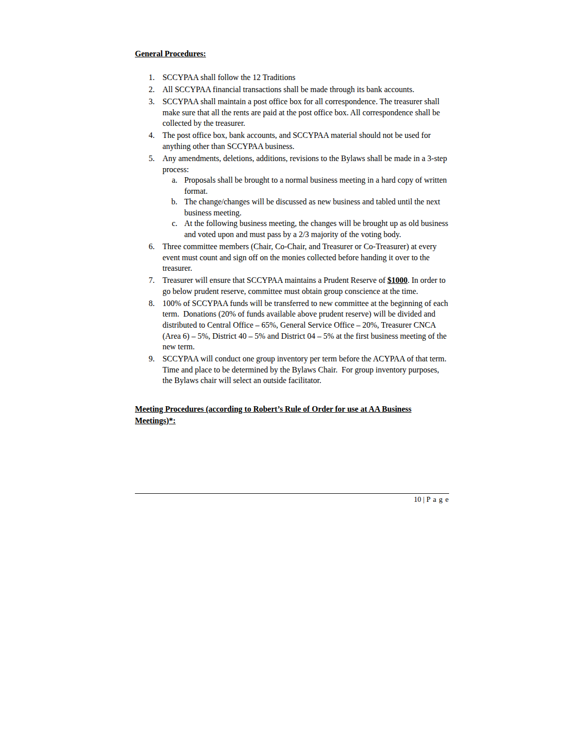General Procedures:
SCCYPAA shall follow the 12 Traditions
All SCCYPAA financial transactions shall be made through its bank accounts.
SCCYPAA shall maintain a post office box for all correspondence. The treasurer shall make sure that all the rents are paid at the post office box. All correspondence shall be collected by the treasurer.
The post office box, bank accounts, and SCCYPAA material should not be used for anything other than SCCYPAA business.
Any amendments, deletions, additions, revisions to the Bylaws shall be made in a 3-step process:
Proposals shall be brought to a normal business meeting in a hard copy of written format.
The change/changes will be discussed as new business and tabled until the next business meeting.
At the following business meeting, the changes will be brought up as old business and voted upon and must pass by a 2/3 majority of the voting body.
Three committee members (Chair, Co-Chair, and Treasurer or Co-Treasurer) at every event must count and sign off on the monies collected before handing it over to the treasurer.
Treasurer will ensure that SCCYPAA maintains a Prudent Reserve of $1000. In order to go below prudent reserve, committee must obtain group conscience at the time.
100% of SCCYPAA funds will be transferred to new committee at the beginning of each term. Donations (20% of funds available above prudent reserve) will be divided and distributed to Central Office – 65%, General Service Office – 20%, Treasurer CNCA (Area 6) – 5%, District 40 – 5% and District 04 – 5% at the first business meeting of the new term.
SCCYPAA will conduct one group inventory per term before the ACYPAA of that term. Time and place to be determined by the Bylaws Chair. For group inventory purposes, the Bylaws chair will select an outside facilitator.
Meeting Procedures (according to Robert’s Rule of Order for use at AA Business Meetings)*:
10 | P a g e